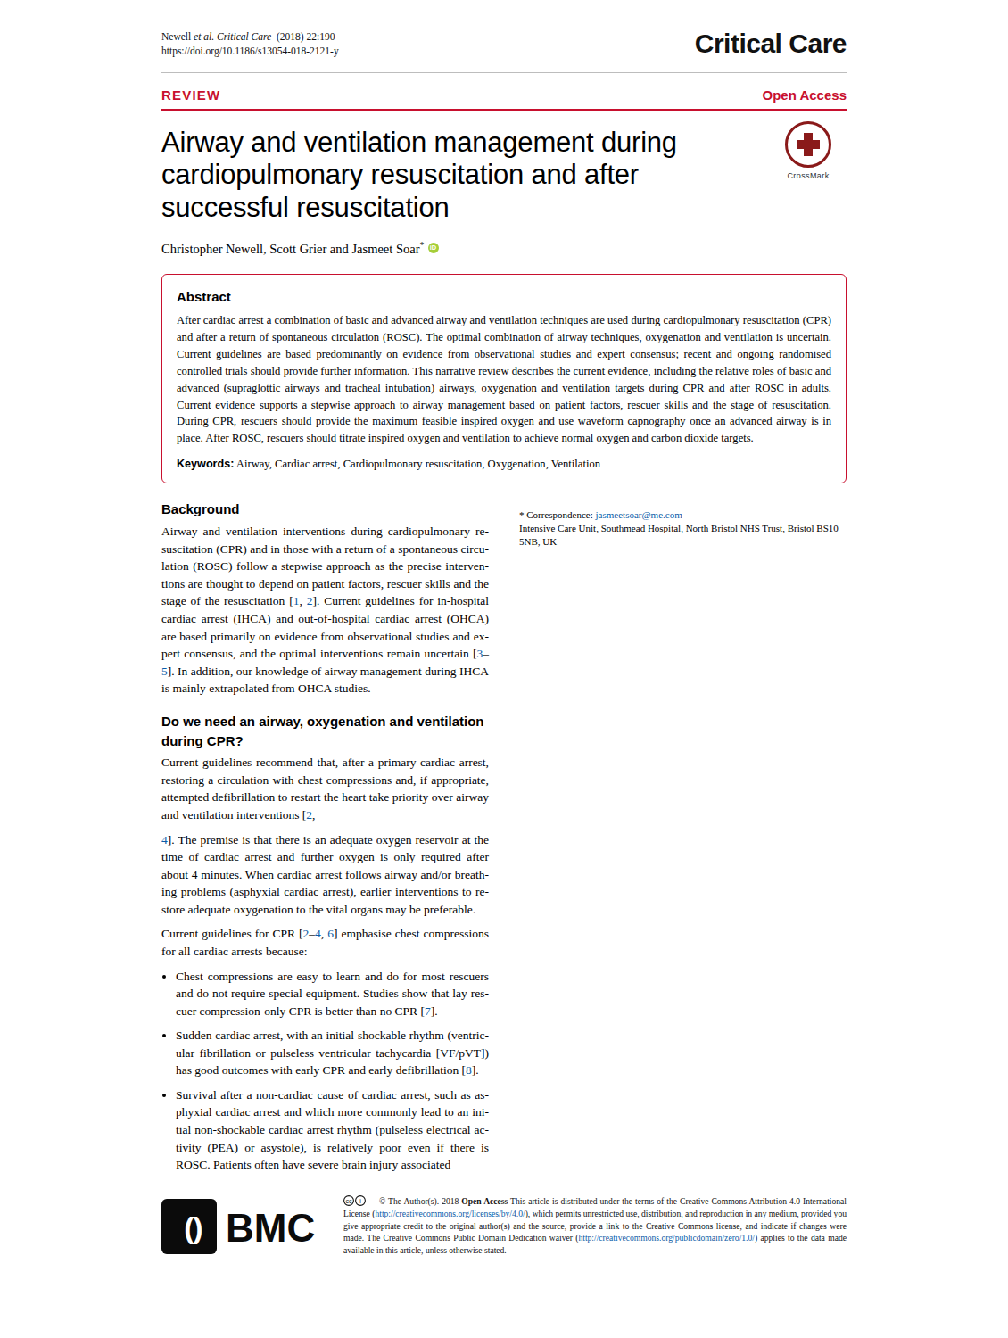Newell et al. Critical Care (2018) 22:190
https://doi.org/10.1186/s13054-018-2121-y
Critical Care
Review
Open Access
CrossMark
Airway and ventilation management during cardiopulmonary resuscitation and after successful resuscitation
Christopher Newell, Scott Grier and Jasmeet Soar*
Abstract
After cardiac arrest a combination of basic and advanced airway and ventilation techniques are used during cardiopulmonary resuscitation (CPR) and after a return of spontaneous circulation (ROSC). The optimal combination of airway techniques, oxygenation and ventilation is uncertain. Current guidelines are based predominantly on evidence from observational studies and expert consensus; recent and ongoing randomised controlled trials should provide further information. This narrative review describes the current evidence, including the relative roles of basic and advanced (supraglottic airways and tracheal intubation) airways, oxygenation and ventilation targets during CPR and after ROSC in adults. Current evidence supports a stepwise approach to airway management based on patient factors, rescuer skills and the stage of resuscitation. During CPR, rescuers should provide the maximum feasible inspired oxygen and use waveform capnography once an advanced airway is in place. After ROSC, rescuers should titrate inspired oxygen and ventilation to achieve normal oxygen and carbon dioxide targets.
Keywords: Airway, Cardiac arrest, Cardiopulmonary resuscitation, Oxygenation, Ventilation
Background
Airway and ventilation interventions during cardiopulmonary resuscitation (CPR) and in those with a return of a spontaneous circulation (ROSC) follow a stepwise approach as the precise interventions are thought to depend on patient factors, rescuer skills and the stage of the resuscitation [1, 2]. Current guidelines for in-hospital cardiac arrest (IHCA) and out-of-hospital cardiac arrest (OHCA) are based primarily on evidence from observational studies and expert consensus, and the optimal interventions remain uncertain [3–5]. In addition, our knowledge of airway management during IHCA is mainly extrapolated from OHCA studies.
Do we need an airway, oxygenation and ventilation during CPR?
Current guidelines recommend that, after a primary cardiac arrest, restoring a circulation with chest compressions and, if appropriate, attempted defibrillation to restart the heart take priority over airway and ventilation interventions [2,
4]. The premise is that there is an adequate oxygen reservoir at the time of cardiac arrest and further oxygen is only required after about 4 minutes. When cardiac arrest follows airway and/or breathing problems (asphyxial cardiac arrest), earlier interventions to restore adequate oxygenation to the vital organs may be preferable.
Current guidelines for CPR [2–4, 6] emphasise chest compressions for all cardiac arrests because:
Chest compressions are easy to learn and do for most rescuers and do not require special equipment. Studies show that lay rescuer compression-only CPR is better than no CPR [7].
Sudden cardiac arrest, with an initial shockable rhythm (ventricular fibrillation or pulseless ventricular tachycardia [VF/pVT]) has good outcomes with early CPR and early defibrillation [8].
Survival after a non-cardiac cause of cardiac arrest, such as asphyxial cardiac arrest and which more commonly lead to an initial non-shockable cardiac arrest rhythm (pulseless electrical activity (PEA) or asystole), is relatively poor even if there is ROSC. Patients often have severe brain injury associated
* Correspondence: jasmeetsoar@me.com
Intensive Care Unit, Southmead Hospital, North Bristol NHS Trust, Bristol BS10 5NB, UK
( ) BMC
cc i © The Author(s). 2018 Open Access This article is distributed under the terms of the Creative Commons Attribution 4.0 International License (http://creativecommons.org/licenses/by/4.0/), which permits unrestricted use, distribution, and reproduction in any medium, provided you give appropriate credit to the original author(s) and the source, provide a link to the Creative Commons license, and indicate if changes were made. The Creative Commons Public Domain Dedication waiver (http://creativecommons.org/publicdomain/zero/1.0/) applies to the data made available in this article, unless otherwise stated.